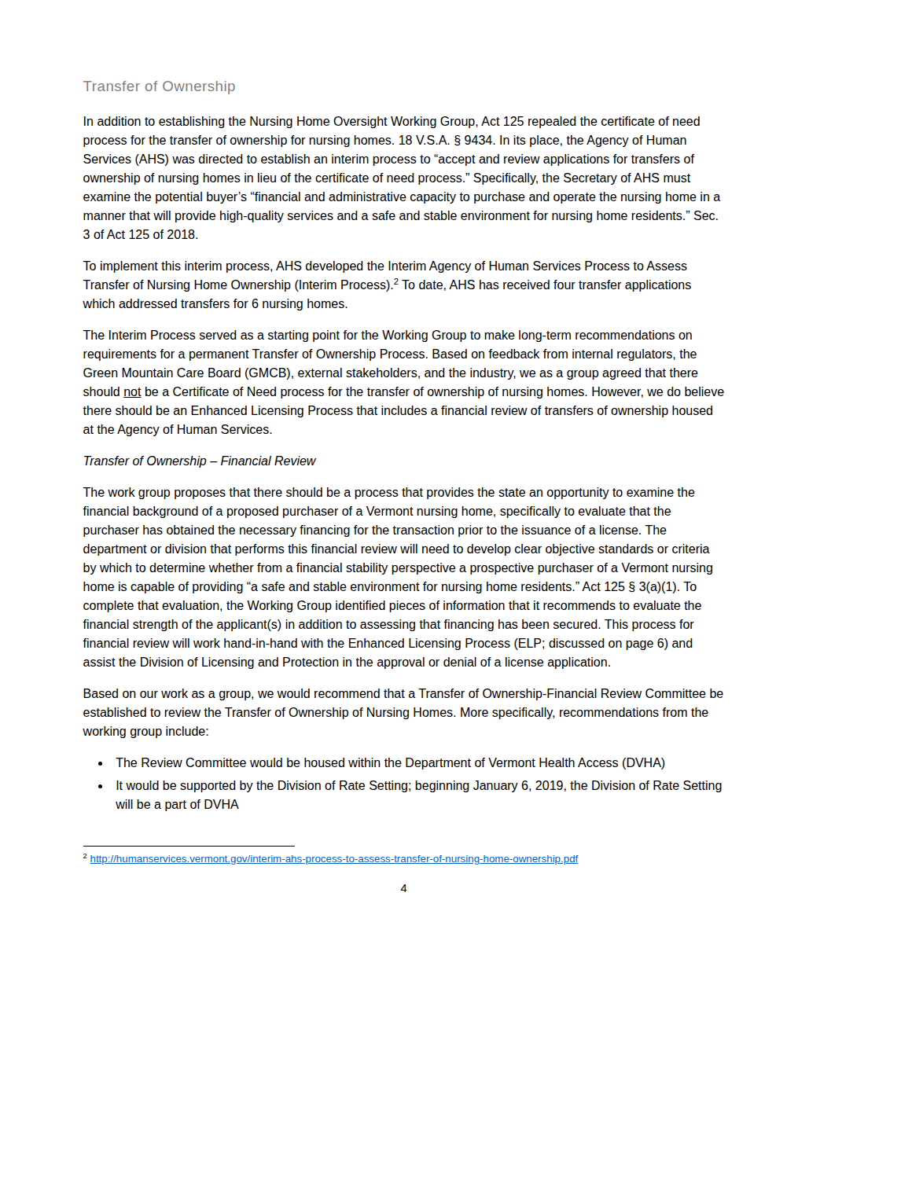Transfer of Ownership
In addition to establishing the Nursing Home Oversight Working Group, Act 125 repealed the certificate of need process for the transfer of ownership for nursing homes. 18 V.S.A. § 9434. In its place, the Agency of Human Services (AHS) was directed to establish an interim process to “accept and review applications for transfers of ownership of nursing homes in lieu of the certificate of need process.” Specifically, the Secretary of AHS must examine the potential buyer’s “financial and administrative capacity to purchase and operate the nursing home in a manner that will provide high-quality services and a safe and stable environment for nursing home residents.” Sec. 3 of Act 125 of 2018.
To implement this interim process, AHS developed the Interim Agency of Human Services Process to Assess Transfer of Nursing Home Ownership (Interim Process).2 To date, AHS has received four transfer applications which addressed transfers for 6 nursing homes.
The Interim Process served as a starting point for the Working Group to make long-term recommendations on requirements for a permanent Transfer of Ownership Process. Based on feedback from internal regulators, the Green Mountain Care Board (GMCB), external stakeholders, and the industry, we as a group agreed that there should not be a Certificate of Need process for the transfer of ownership of nursing homes. However, we do believe there should be an Enhanced Licensing Process that includes a financial review of transfers of ownership housed at the Agency of Human Services.
Transfer of Ownership – Financial Review
The work group proposes that there should be a process that provides the state an opportunity to examine the financial background of a proposed purchaser of a Vermont nursing home, specifically to evaluate that the purchaser has obtained the necessary financing for the transaction prior to the issuance of a license. The department or division that performs this financial review will need to develop clear objective standards or criteria by which to determine whether from a financial stability perspective a prospective purchaser of a Vermont nursing home is capable of providing “a safe and stable environment for nursing home residents.” Act 125 § 3(a)(1). To complete that evaluation, the Working Group identified pieces of information that it recommends to evaluate the financial strength of the applicant(s) in addition to assessing that financing has been secured. This process for financial review will work hand-in-hand with the Enhanced Licensing Process (ELP; discussed on page 6) and assist the Division of Licensing and Protection in the approval or denial of a license application.
Based on our work as a group, we would recommend that a Transfer of Ownership-Financial Review Committee be established to review the Transfer of Ownership of Nursing Homes. More specifically, recommendations from the working group include:
The Review Committee would be housed within the Department of Vermont Health Access (DVHA)
It would be supported by the Division of Rate Setting; beginning January 6, 2019, the Division of Rate Setting will be a part of DVHA
2 http://humanservices.vermont.gov/interim-ahs-process-to-assess-transfer-of-nursing-home-ownership.pdf
4